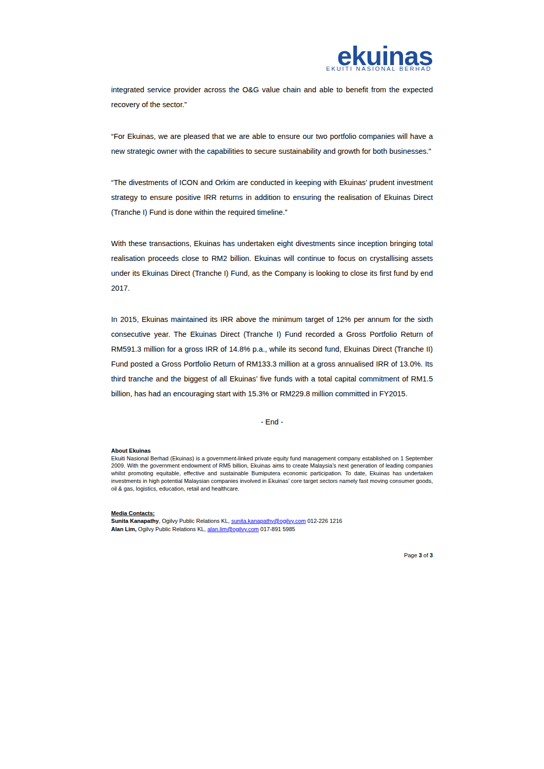ekuinas
EKUITI NASIONAL BERHAD
integrated service provider across the O&G value chain and able to benefit from the expected recovery of the sector.”
“For Ekuinas, we are pleased that we are able to ensure our two portfolio companies will have a new strategic owner with the capabilities to secure sustainability and growth for both businesses."
“The divestments of ICON and Orkim are conducted in keeping with Ekuinas’ prudent investment strategy to ensure positive IRR returns in addition to ensuring the realisation of Ekuinas Direct (Tranche I) Fund is done within the required timeline.”
With these transactions, Ekuinas has undertaken eight divestments since inception bringing total realisation proceeds close to RM2 billion. Ekuinas will continue to focus on crystallising assets under its Ekuinas Direct (Tranche I) Fund, as the Company is looking to close its first fund by end 2017.
In 2015, Ekuinas maintained its IRR above the minimum target of 12% per annum for the sixth consecutive year. The Ekuinas Direct (Tranche I) Fund recorded a Gross Portfolio Return of RM591.3 million for a gross IRR of 14.8% p.a., while its second fund, Ekuinas Direct (Tranche II) Fund posted a Gross Portfolio Return of RM133.3 million at a gross annualised IRR of 13.0%. Its third tranche and the biggest of all Ekuinas’ five funds with a total capital commitment of RM1.5 billion, has had an encouraging start with 15.3% or RM229.8 million committed in FY2015.
- End -
About Ekuinas
Ekuiti Nasional Berhad (Ekuinas) is a government-linked private equity fund management company established on 1 September 2009. With the government endowment of RM5 billion, Ekuinas aims to create Malaysia’s next generation of leading companies whilst promoting equitable, effective and sustainable Bumiputera economic participation. To date, Ekuinas has undertaken investments in high potential Malaysian companies involved in Ekuinas’ core target sectors namely fast moving consumer goods, oil & gas, logistics, education, retail and healthcare.
Media Contacts:
Sunita Kanapathy, Ogilvy Public Relations KL, sunita.kanapathy@ogilvy.com 012-226 1216
Alan Lim, Ogilvy Public Relations KL, alan.lim@ogilvy.com 017-891 5985
Page 3 of 3